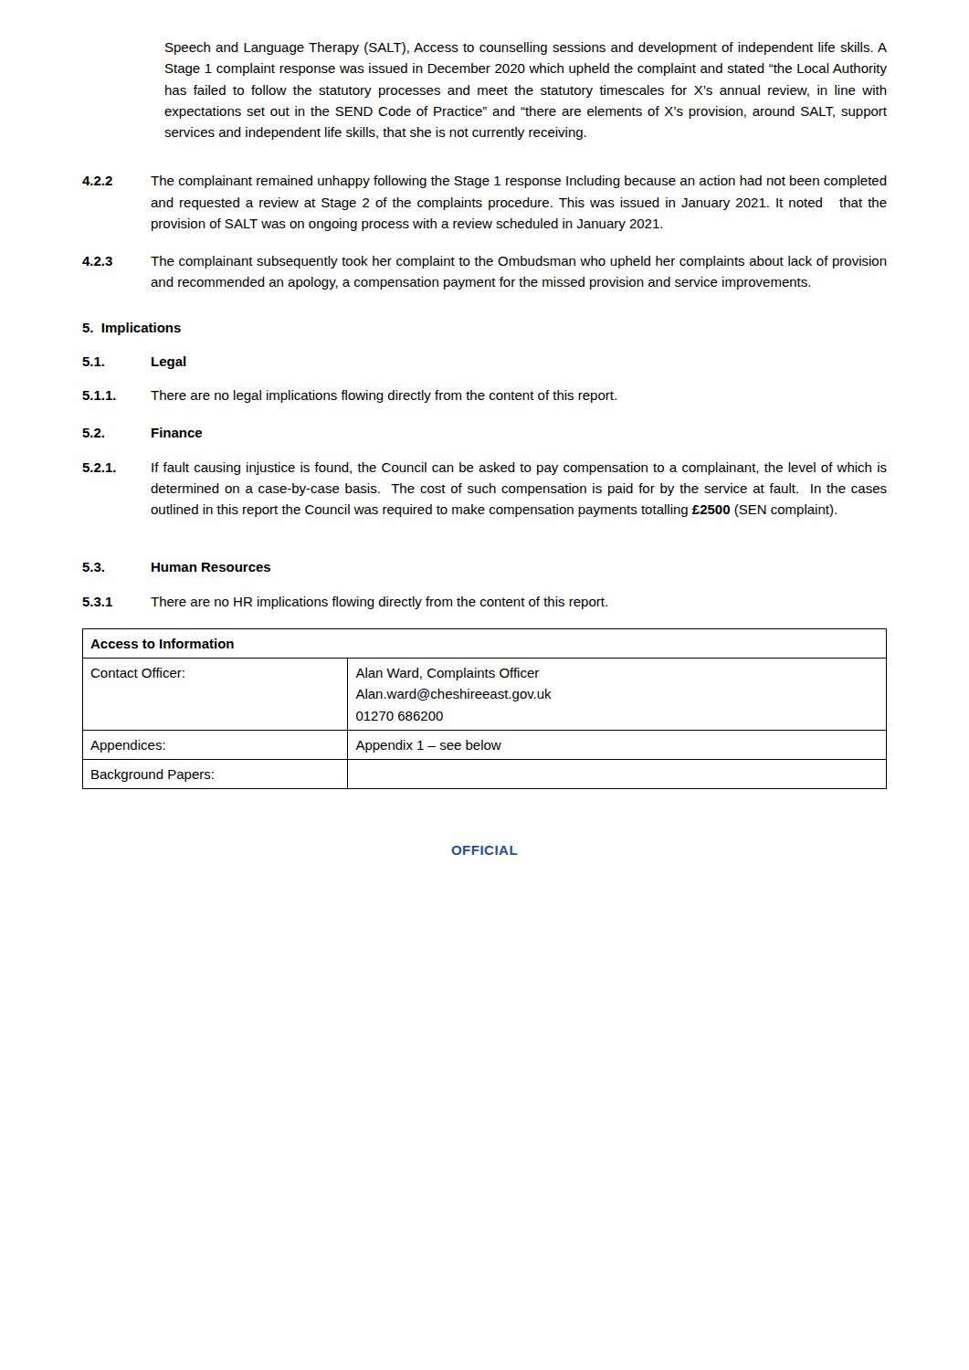Speech and Language Therapy (SALT), Access to counselling sessions and development of independent life skills. A Stage 1 complaint response was issued in December 2020 which upheld the complaint and stated “the Local Authority has failed to follow the statutory processes and meet the statutory timescales for X’s annual review, in line with expectations set out in the SEND Code of Practice” and “there are elements of X’s provision, around SALT, support services and independent life skills, that she is not currently receiving.
4.2.2
The complainant remained unhappy following the Stage 1 response Including because an action had not been completed and requested a review at Stage 2 of the complaints procedure. This was issued in January 2021. It noted that the provision of SALT was on ongoing process with a review scheduled in January 2021.
4.2.3
The complainant subsequently took her complaint to the Ombudsman who upheld her complaints about lack of provision and recommended an apology, a compensation payment for the missed provision and service improvements.
5. Implications
5.1.
Legal
5.1.1.
There are no legal implications flowing directly from the content of this report.
5.2.
Finance
5.2.1.
If fault causing injustice is found, the Council can be asked to pay compensation to a complainant, the level of which is determined on a case-by-case basis. The cost of such compensation is paid for by the service at fault. In the cases outlined in this report the Council was required to make compensation payments totalling £2500 (SEN complaint).
5.3.
Human Resources
5.3.1
There are no HR implications flowing directly from the content of this report.
| Access to Information |
| Contact Officer: | Alan Ward, Complaints Officer Alan.ward@cheshireeast.gov.uk 01270 686200 |
| Appendices: | Appendix 1 – see below |
| Background Papers: | |
OFFICIAL